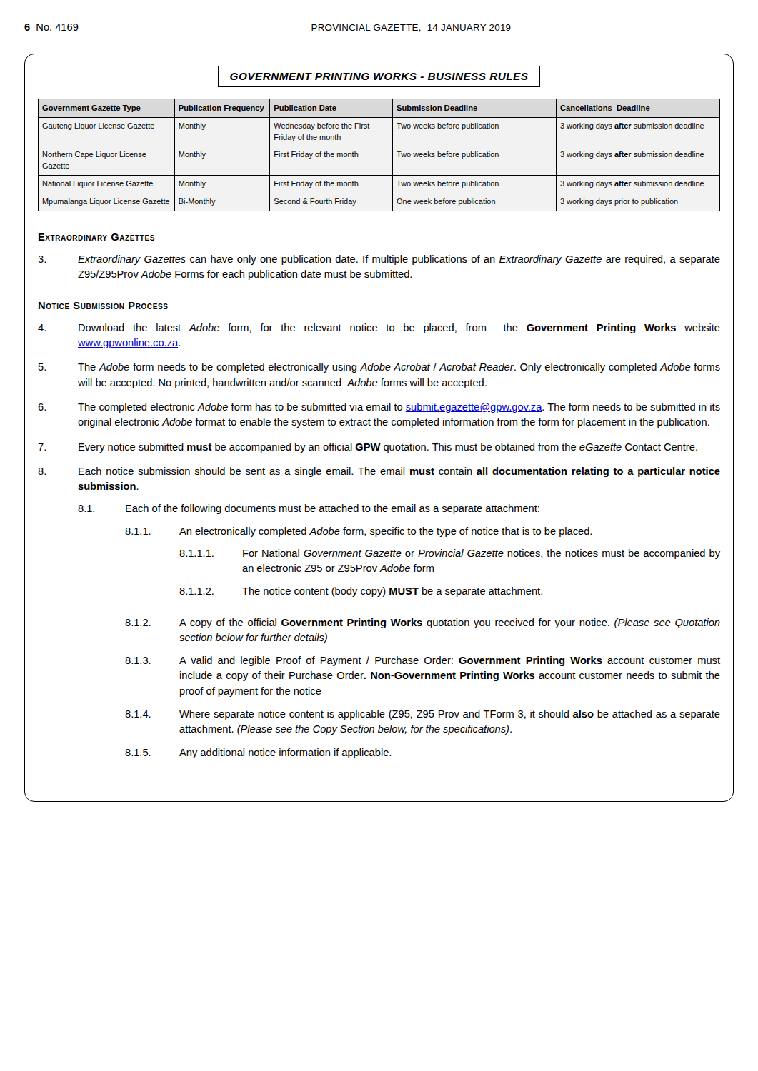6 No. 4169
PROVINCIAL GAZETTE, 14 JANUARY 2019
GOVERNMENT PRINTING WORKS - BUSINESS RULES
| Government Gazette Type | Publication Frequency | Publication Date | Submission Deadline | Cancellations Deadline |
| --- | --- | --- | --- | --- |
| Gauteng Liquor License Gazette | Monthly | Wednesday before the First Friday of the month | Two weeks before publication | 3 working days after submission deadline |
| Northern Cape Liquor License Gazette | Monthly | First Friday of the month | Two weeks before publication | 3 working days after submission deadline |
| National Liquor License Gazette | Monthly | First Friday of the month | Two weeks before publication | 3 working days after submission deadline |
| Mpumalanga Liquor License Gazette | Bi-Monthly | Second & Fourth Friday | One week before publication | 3 working days prior to publication |
Extraordinary Gazettes
3. Extraordinary Gazettes can have only one publication date. If multiple publications of an Extraordinary Gazette are required, a separate Z95/Z95Prov Adobe Forms for each publication date must be submitted.
Notice Submission Process
4. Download the latest Adobe form, for the relevant notice to be placed, from the Government Printing Works website www.gpwonline.co.za.
5. The Adobe form needs to be completed electronically using Adobe Acrobat / Acrobat Reader. Only electronically completed Adobe forms will be accepted. No printed, handwritten and/or scanned Adobe forms will be accepted.
6. The completed electronic Adobe form has to be submitted via email to submit.egazette@gpw.gov.za. The form needs to be submitted in its original electronic Adobe format to enable the system to extract the completed information from the form for placement in the publication.
7. Every notice submitted must be accompanied by an official GPW quotation. This must be obtained from the eGazette Contact Centre.
8. Each notice submission should be sent as a single email. The email must contain all documentation relating to a particular notice submission.
8.1. Each of the following documents must be attached to the email as a separate attachment:
8.1.1. An electronically completed Adobe form, specific to the type of notice that is to be placed.
8.1.1.1. For National Government Gazette or Provincial Gazette notices, the notices must be accompanied by an electronic Z95 or Z95Prov Adobe form
8.1.1.2. The notice content (body copy) MUST be a separate attachment.
8.1.2. A copy of the official Government Printing Works quotation you received for your notice. (Please see Quotation section below for further details)
8.1.3. A valid and legible Proof of Payment / Purchase Order: Government Printing Works account customer must include a copy of their Purchase Order. Non-Government Printing Works account customer needs to submit the proof of payment for the notice
8.1.4. Where separate notice content is applicable (Z95, Z95 Prov and TForm 3, it should also be attached as a separate attachment. (Please see the Copy Section below, for the specifications).
8.1.5. Any additional notice information if applicable.